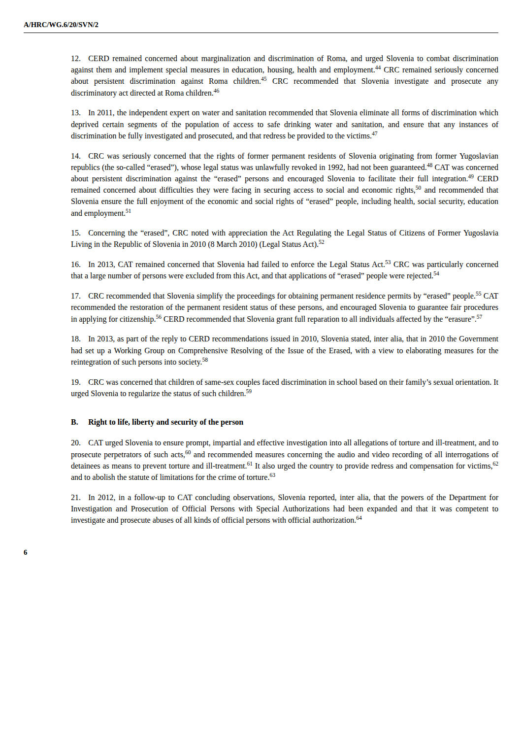A/HRC/WG.6/20/SVN/2
12. CERD remained concerned about marginalization and discrimination of Roma, and urged Slovenia to combat discrimination against them and implement special measures in education, housing, health and employment.44 CRC remained seriously concerned about persistent discrimination against Roma children.45 CRC recommended that Slovenia investigate and prosecute any discriminatory act directed at Roma children.46
13. In 2011, the independent expert on water and sanitation recommended that Slovenia eliminate all forms of discrimination which deprived certain segments of the population of access to safe drinking water and sanitation, and ensure that any instances of discrimination be fully investigated and prosecuted, and that redress be provided to the victims.47
14. CRC was seriously concerned that the rights of former permanent residents of Slovenia originating from former Yugoslavian republics (the so-called “erased”), whose legal status was unlawfully revoked in 1992, had not been guaranteed.48 CAT was concerned about persistent discrimination against the “erased” persons and encouraged Slovenia to facilitate their full integration.49 CERD remained concerned about difficulties they were facing in securing access to social and economic rights,50 and recommended that Slovenia ensure the full enjoyment of the economic and social rights of “erased” people, including health, social security, education and employment.51
15. Concerning the “erased”, CRC noted with appreciation the Act Regulating the Legal Status of Citizens of Former Yugoslavia Living in the Republic of Slovenia in 2010 (8 March 2010) (Legal Status Act).52
16. In 2013, CAT remained concerned that Slovenia had failed to enforce the Legal Status Act.53 CRC was particularly concerned that a large number of persons were excluded from this Act, and that applications of “erased” people were rejected.54
17. CRC recommended that Slovenia simplify the proceedings for obtaining permanent residence permits by “erased” people.55 CAT recommended the restoration of the permanent resident status of these persons, and encouraged Slovenia to guarantee fair procedures in applying for citizenship.56 CERD recommended that Slovenia grant full reparation to all individuals affected by the “erasure”.57
18. In 2013, as part of the reply to CERD recommendations issued in 2010, Slovenia stated, inter alia, that in 2010 the Government had set up a Working Group on Comprehensive Resolving of the Issue of the Erased, with a view to elaborating measures for the reintegration of such persons into society.58
19. CRC was concerned that children of same-sex couples faced discrimination in school based on their family’s sexual orientation. It urged Slovenia to regularize the status of such children.59
B. Right to life, liberty and security of the person
20. CAT urged Slovenia to ensure prompt, impartial and effective investigation into all allegations of torture and ill-treatment, and to prosecute perpetrators of such acts,60 and recommended measures concerning the audio and video recording of all interrogations of detainees as means to prevent torture and ill-treatment.61 It also urged the country to provide redress and compensation for victims,62 and to abolish the statute of limitations for the crime of torture.63
21. In 2012, in a follow-up to CAT concluding observations, Slovenia reported, inter alia, that the powers of the Department for Investigation and Prosecution of Official Persons with Special Authorizations had been expanded and that it was competent to investigate and prosecute abuses of all kinds of official persons with official authorization.64
6